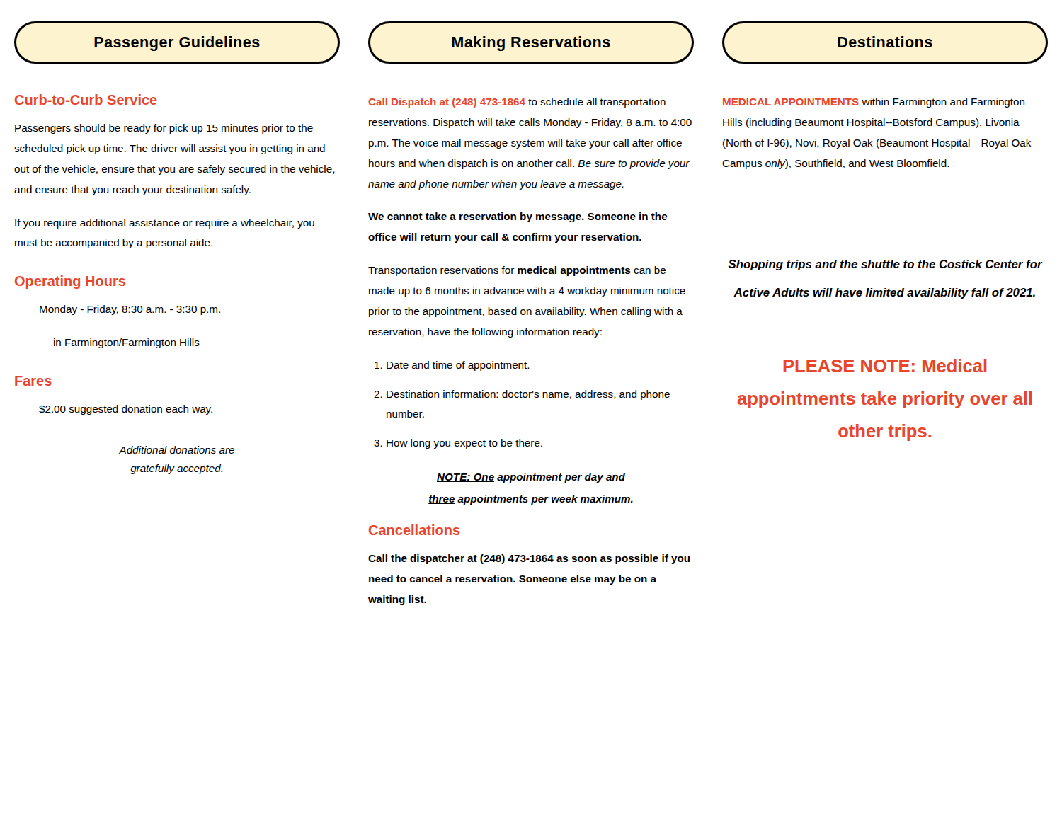Passenger Guidelines
Curb-to-Curb Service
Passengers should be ready for pick up 15 minutes prior to the scheduled pick up time. The driver will assist you in getting in and out of the vehicle, ensure that you are safely secured in the vehicle, and ensure that you reach your destination safely.
If you require additional assistance or require a wheelchair, you must be accompanied by a personal aide.
Operating Hours
Monday - Friday, 8:30 a.m. - 3:30 p.m.
in Farmington/Farmington Hills
Fares
$2.00 suggested donation each way.
Additional donations are
gratefully accepted.
Making Reservations
Call Dispatch at (248) 473-1864 to schedule all transportation reservations. Dispatch will take calls Monday - Friday, 8 a.m. to 4:00 p.m. The voice mail message system will take your call after office hours and when dispatch is on another call. Be sure to provide your name and phone number when you leave a message.
We cannot take a reservation by message. Someone in the office will return your call & confirm your reservation.
Transportation reservations for medical appointments can be made up to 6 months in advance with a 4 workday minimum notice prior to the appointment, based on availability. When calling with a reservation, have the following information ready:
Date and time of appointment.
Destination information: doctor's name, address, and phone number.
How long you expect to be there.
NOTE: One appointment per day and
three appointments per week maximum.
Cancellations
Call the dispatcher at (248) 473-1864 as soon as possible if you need to cancel a reservation. Someone else may be on a waiting list.
Destinations
MEDICAL APPOINTMENTS within Farmington and Farmington Hills (including Beaumont Hospital--Botsford Campus), Livonia (North of I-96), Novi, Royal Oak (Beaumont Hospital—Royal Oak Campus only), Southfield, and West Bloomfield.
Shopping trips and the shuttle to the Costick Center for Active Adults will have limited availability fall of 2021.
PLEASE NOTE: Medical appointments take priority over all other trips.